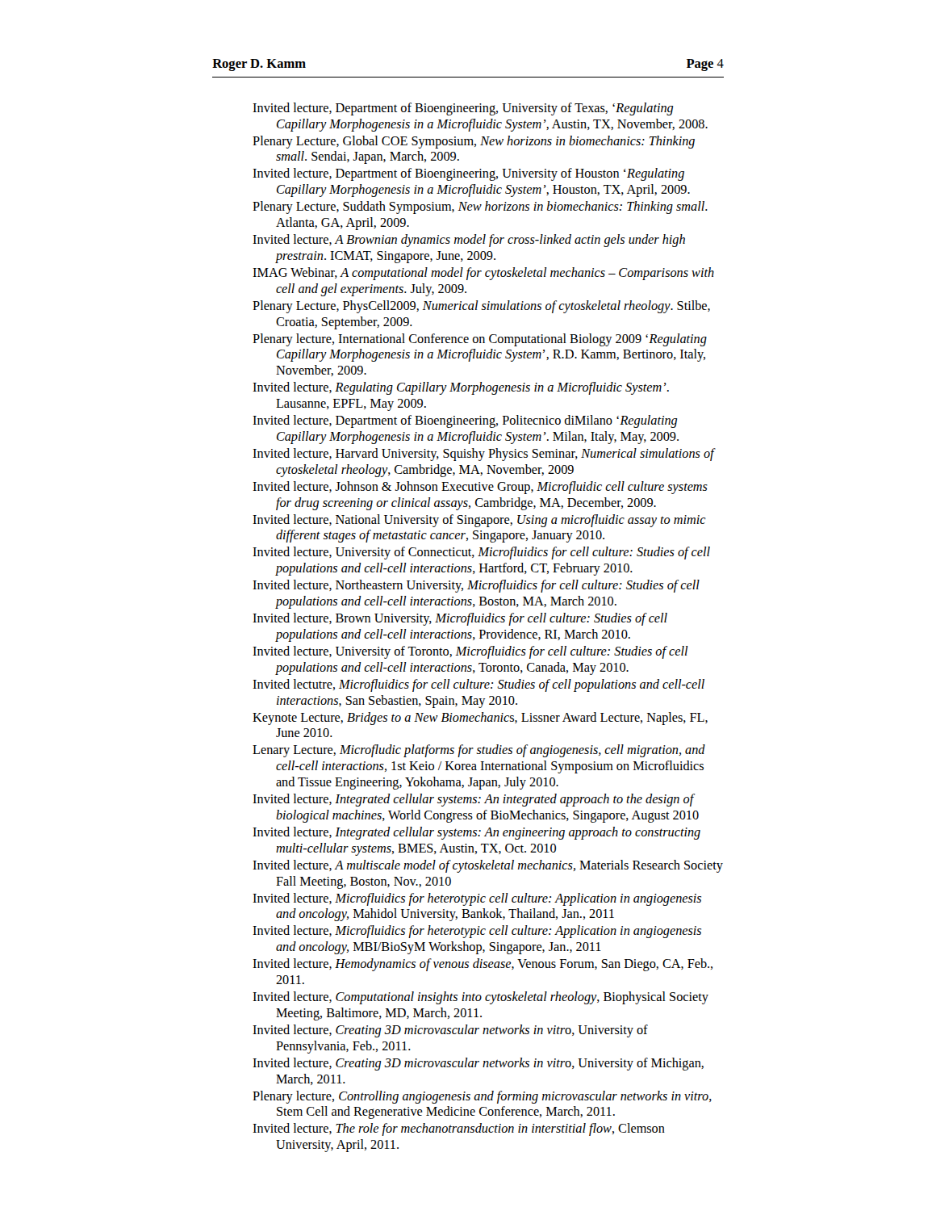Roger D. Kamm Page 4
Invited lecture, Department of Bioengineering, University of Texas, ‘Regulating Capillary Morphogenesis in a Microfluidic System’, Austin, TX, November, 2008.
Plenary Lecture, Global COE Symposium, New horizons in biomechanics: Thinking small. Sendai, Japan, March, 2009.
Invited lecture, Department of Bioengineering, University of Houston ‘Regulating Capillary Morphogenesis in a Microfluidic System’, Houston, TX, April, 2009.
Plenary Lecture, Suddath Symposium, New horizons in biomechanics: Thinking small. Atlanta, GA, April, 2009.
Invited lecture, A Brownian dynamics model for cross-linked actin gels under high prestrain. ICMAT, Singapore, June, 2009.
IMAG Webinar, A computational model for cytoskeletal mechanics – Comparisons with cell and gel experiments. July, 2009.
Plenary Lecture, PhysCell2009, Numerical simulations of cytoskeletal rheology. Stilbe, Croatia, September, 2009.
Plenary lecture, International Conference on Computational Biology 2009 ‘Regulating Capillary Morphogenesis in a Microfluidic System’, R.D. Kamm, Bertinoro, Italy, November, 2009.
Invited lecture, Regulating Capillary Morphogenesis in a Microfluidic System’. Lausanne, EPFL, May 2009.
Invited lecture, Department of Bioengineering, Politecnico diMilano ‘Regulating Capillary Morphogenesis in a Microfluidic System’. Milan, Italy, May, 2009.
Invited lecture, Harvard University, Squishy Physics Seminar, Numerical simulations of cytoskeletal rheology, Cambridge, MA, November, 2009
Invited lecture, Johnson & Johnson Executive Group, Microfluidic cell culture systems for drug screening or clinical assays, Cambridge, MA, December, 2009.
Invited lecture, National University of Singapore, Using a microfluidic assay to mimic different stages of metastatic cancer, Singapore, January 2010.
Invited lecture, University of Connecticut, Microfluidics for cell culture: Studies of cell populations and cell-cell interactions, Hartford, CT, February 2010.
Invited lecture, Northeastern University, Microfluidics for cell culture: Studies of cell populations and cell-cell interactions, Boston, MA, March 2010.
Invited lecture, Brown University, Microfluidics for cell culture: Studies of cell populations and cell-cell interactions, Providence, RI, March 2010.
Invited lecture, University of Toronto, Microfluidics for cell culture: Studies of cell populations and cell-cell interactions, Toronto, Canada, May 2010.
Invited lectutre, Microfluidics for cell culture: Studies of cell populations and cell-cell interactions, San Sebastien, Spain, May 2010.
Keynote Lecture, Bridges to a New Biomechanics, Lissner Award Lecture, Naples, FL, June 2010.
Lenary Lecture, Microfludic platforms for studies of angiogenesis, cell migration, and cell-cell interactions, 1st Keio / Korea International Symposium on Microfluidics and Tissue Engineering, Yokohama, Japan, July 2010.
Invited lecture, Integrated cellular systems: An integrated approach to the design of biological machines, World Congress of BioMechanics, Singapore, August 2010
Invited lecture, Integrated cellular systems: An engineering approach to constructing multi-cellular systems, BMES, Austin, TX, Oct. 2010
Invited lecture, A multiscale model of cytoskeletal mechanics, Materials Research Society Fall Meeting, Boston, Nov., 2010
Invited lecture, Microfluidics for heterotypic cell culture: Application in angiogenesis and oncology, Mahidol University, Bankok, Thailand, Jan., 2011
Invited lecture, Microfluidics for heterotypic cell culture: Application in angiogenesis and oncology, MBI/BioSyM Workshop, Singapore, Jan., 2011
Invited lecture, Hemodynamics of venous disease, Venous Forum, San Diego, CA, Feb., 2011.
Invited lecture, Computational insights into cytoskeletal rheology, Biophysical Society Meeting, Baltimore, MD, March, 2011.
Invited lecture, Creating 3D microvascular networks in vitro, University of Pennsylvania, Feb., 2011.
Invited lecture, Creating 3D microvascular networks in vitro, University of Michigan, March, 2011.
Plenary lecture, Controlling angiogenesis and forming microvascular networks in vitro, Stem Cell and Regenerative Medicine Conference, March, 2011.
Invited lecture, The role for mechanotransduction in interstitial flow, Clemson University, April, 2011.